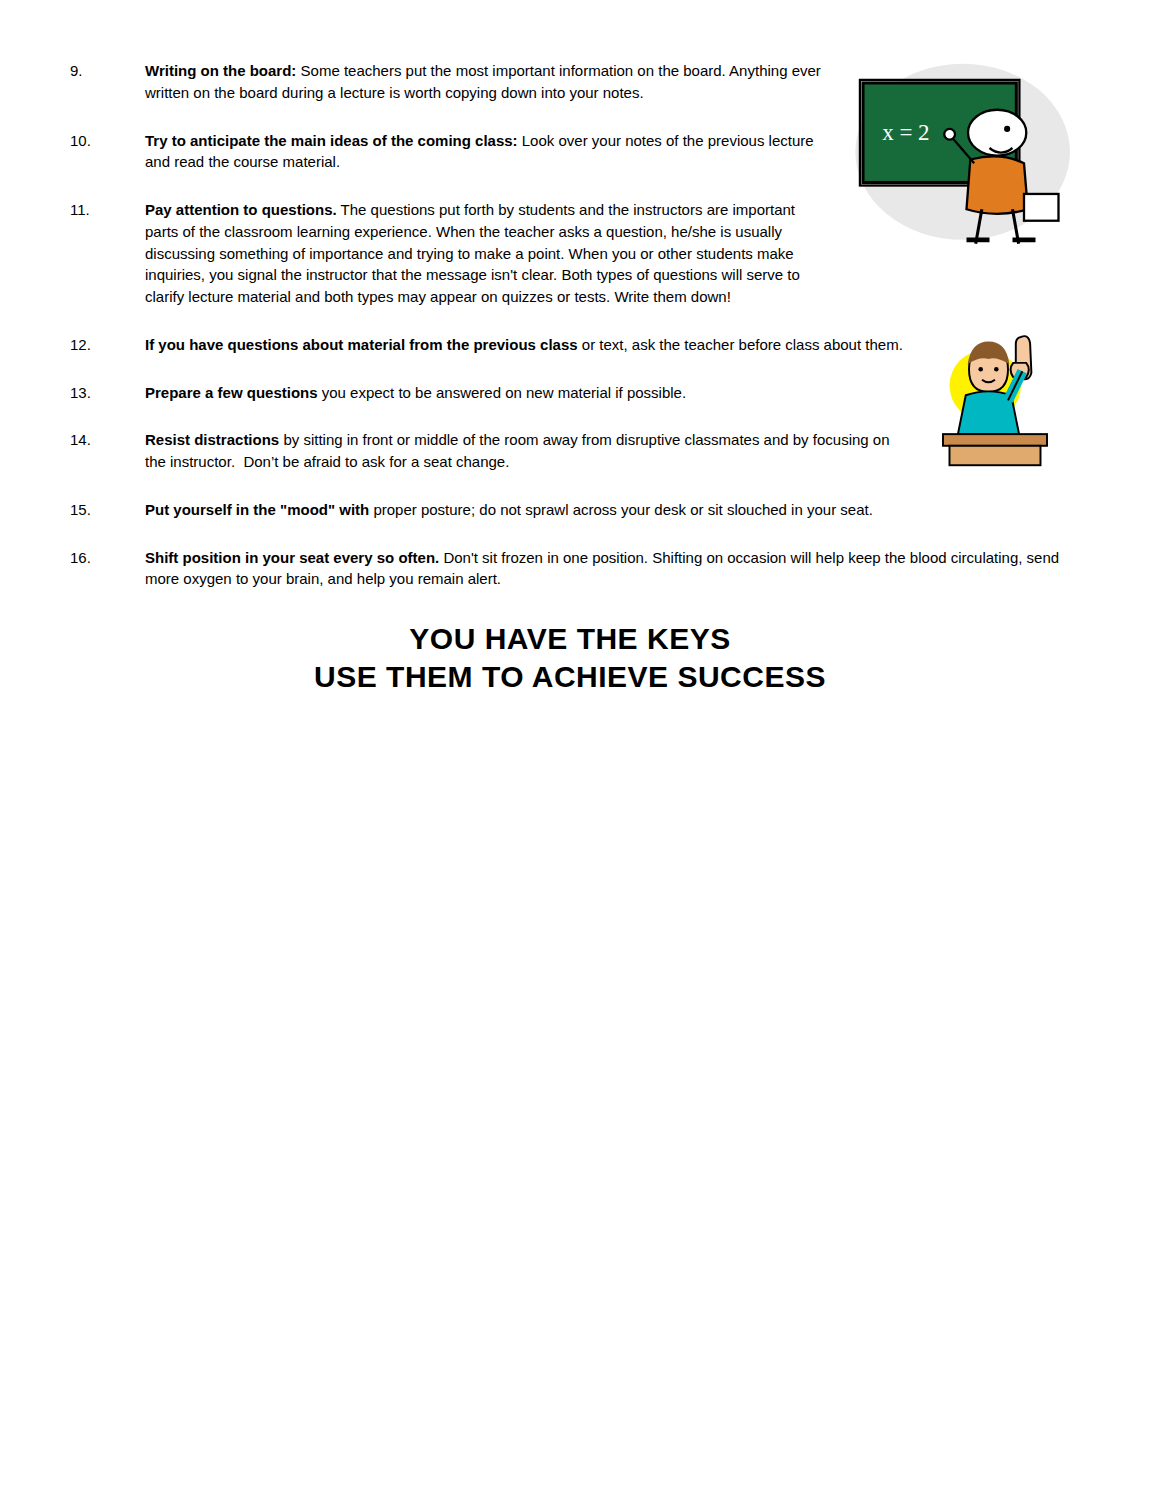9. Writing on the board: Some teachers put the most important information on the board. Anything ever written on the board during a lecture is worth copying down into your notes.
10. Try to anticipate the main ideas of the coming class: Look over your notes of the previous lecture and read the course material.
11. Pay attention to questions. The questions put forth by students and the instructors are important parts of the classroom learning experience. When the teacher asks a question, he/she is usually discussing something of importance and trying to make a point. When you or other students make inquiries, you signal the instructor that the message isn't clear. Both types of questions will serve to clarify lecture material and both types may appear on quizzes or tests. Write them down!
12. If you have questions about material from the previous class or text, ask the teacher before class about them.
13. Prepare a few questions you expect to be answered on new material if possible.
14. Resist distractions by sitting in front or middle of the room away from disruptive classmates and by focusing on the instructor. Don’t be afraid to ask for a seat change.
15. Put yourself in the "mood" with proper posture; do not sprawl across your desk or sit slouched in your seat.
16. Shift position in your seat every so often. Don't sit frozen in one position. Shifting on occasion will help keep the blood circulating, send more oxygen to your brain, and help you remain alert.
YOU HAVE THE KEYS
USE THEM TO ACHIEVE SUCCESS